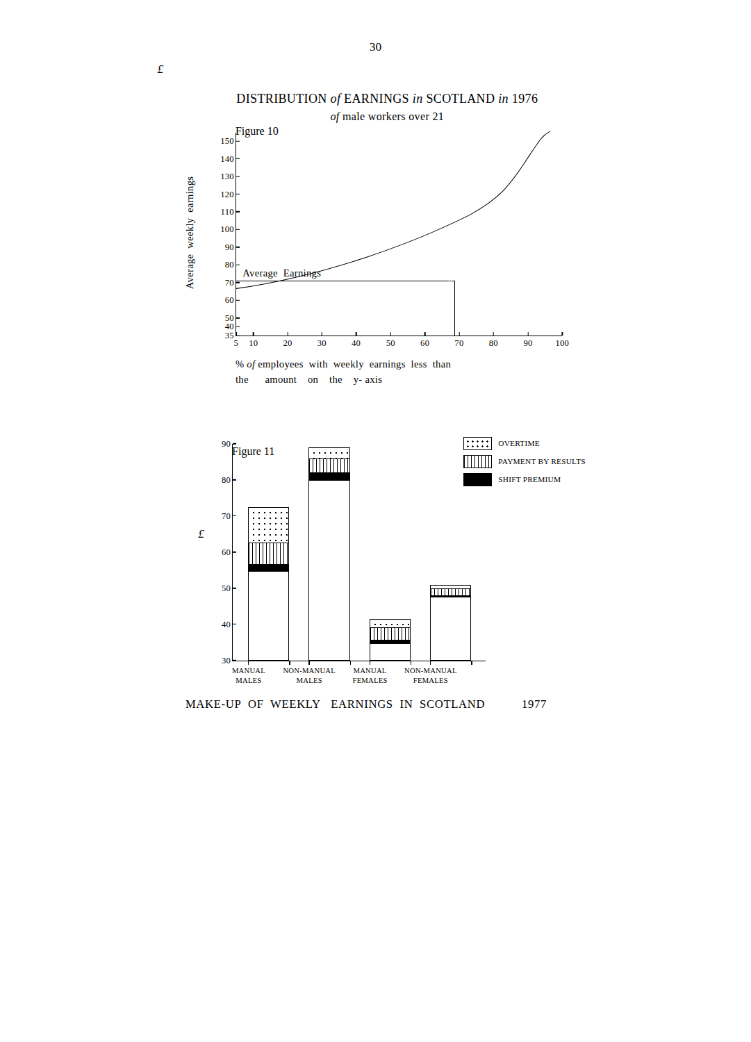30
£
DISTRIBUTION of EARNINGS in SCOTLAND in 1976
of male workers over 21
Figure 10
Average weekly earnings
35 40 50 60 70 80 90 100 110 120 130 140 150 5 10 20 30 40 50 60 70 80 90 100
Average Earnings
% of employees with weekly earnings less than
the amount on the y‑ axis
Figure 11
OVERTIME
PAYMENT BY RESULTS
SHIFT PREMIUM
£
30 40 50 60 70 80 90
MANUAL
MALES
NON‑MANUAL
MALES
MANUAL
FEMALES
NON‑MANUAL
FEMALES
MAKE‑UP OF WEEKLY EARNINGS IN SCOTLAND1977